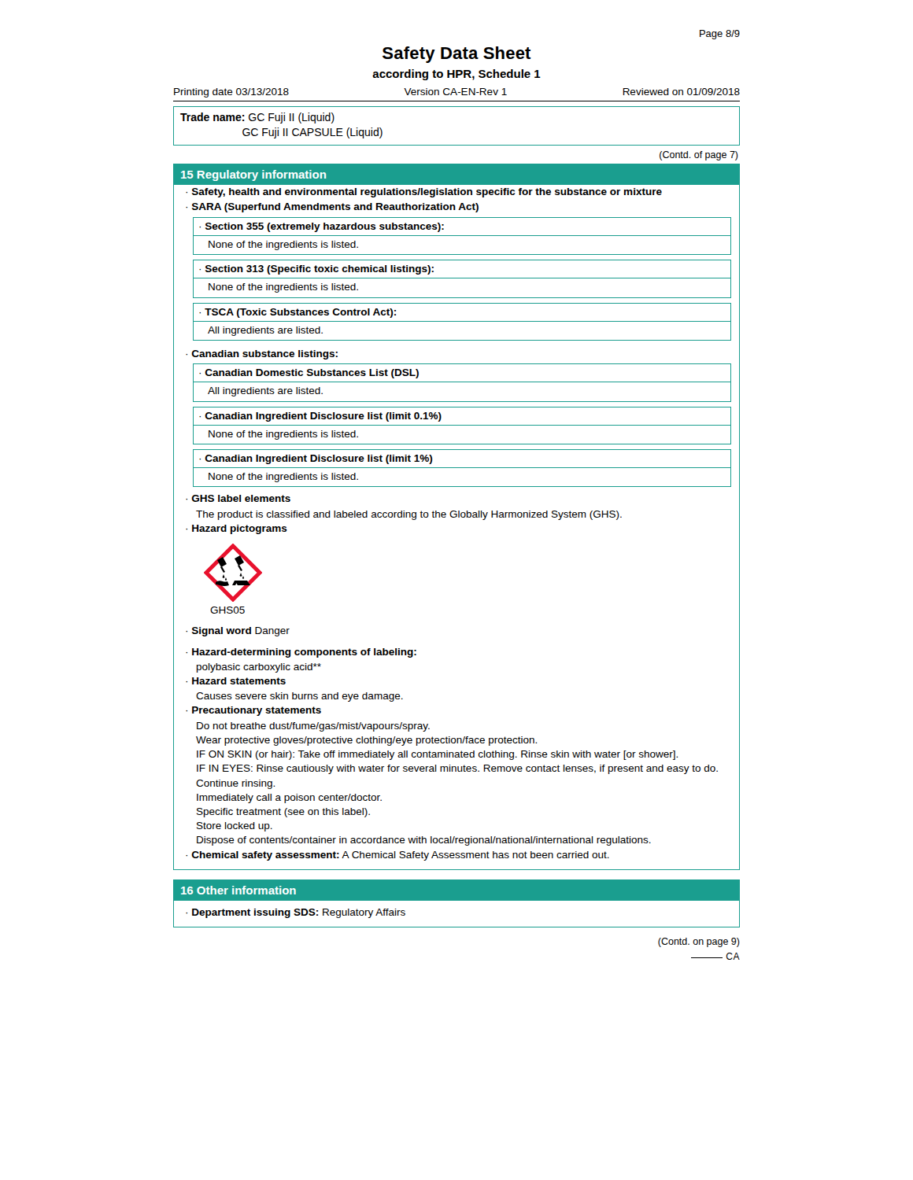Page 8/9
Safety Data Sheet
according to HPR, Schedule 1
Printing date 03/13/2018 Version CA-EN-Rev 1 Reviewed on 01/09/2018
Trade name: GC Fuji II (Liquid)
GC Fuji II CAPSULE (Liquid)
(Contd. of page 7)
15 Regulatory information
· Safety, health and environmental regulations/legislation specific for the substance or mixture
· SARA (Superfund Amendments and Reauthorization Act)
· Section 355 (extremely hazardous substances):
None of the ingredients is listed.
· Section 313 (Specific toxic chemical listings):
None of the ingredients is listed.
· TSCA (Toxic Substances Control Act):
All ingredients are listed.
· Canadian substance listings:
· Canadian Domestic Substances List (DSL)
All ingredients are listed.
· Canadian Ingredient Disclosure list (limit 0.1%)
None of the ingredients is listed.
· Canadian Ingredient Disclosure list (limit 1%)
None of the ingredients is listed.
· GHS label elements
The product is classified and labeled according to the Globally Harmonized System (GHS).
· Hazard pictograms
GHS05
· Signal word Danger
· Hazard-determining components of labeling:
polybasic carboxylic acid**
· Hazard statements
Causes severe skin burns and eye damage.
· Precautionary statements
Do not breathe dust/fume/gas/mist/vapours/spray.
Wear protective gloves/protective clothing/eye protection/face protection.
IF ON SKIN (or hair): Take off immediately all contaminated clothing. Rinse skin with water [or shower].
IF IN EYES: Rinse cautiously with water for several minutes. Remove contact lenses, if present and easy to do. Continue rinsing.
Immediately call a poison center/doctor.
Specific treatment (see on this label).
Store locked up.
Dispose of contents/container in accordance with local/regional/national/international regulations.
· Chemical safety assessment: A Chemical Safety Assessment has not been carried out.
16 Other information
· Department issuing SDS: Regulatory Affairs
(Contd. on page 9)
CA